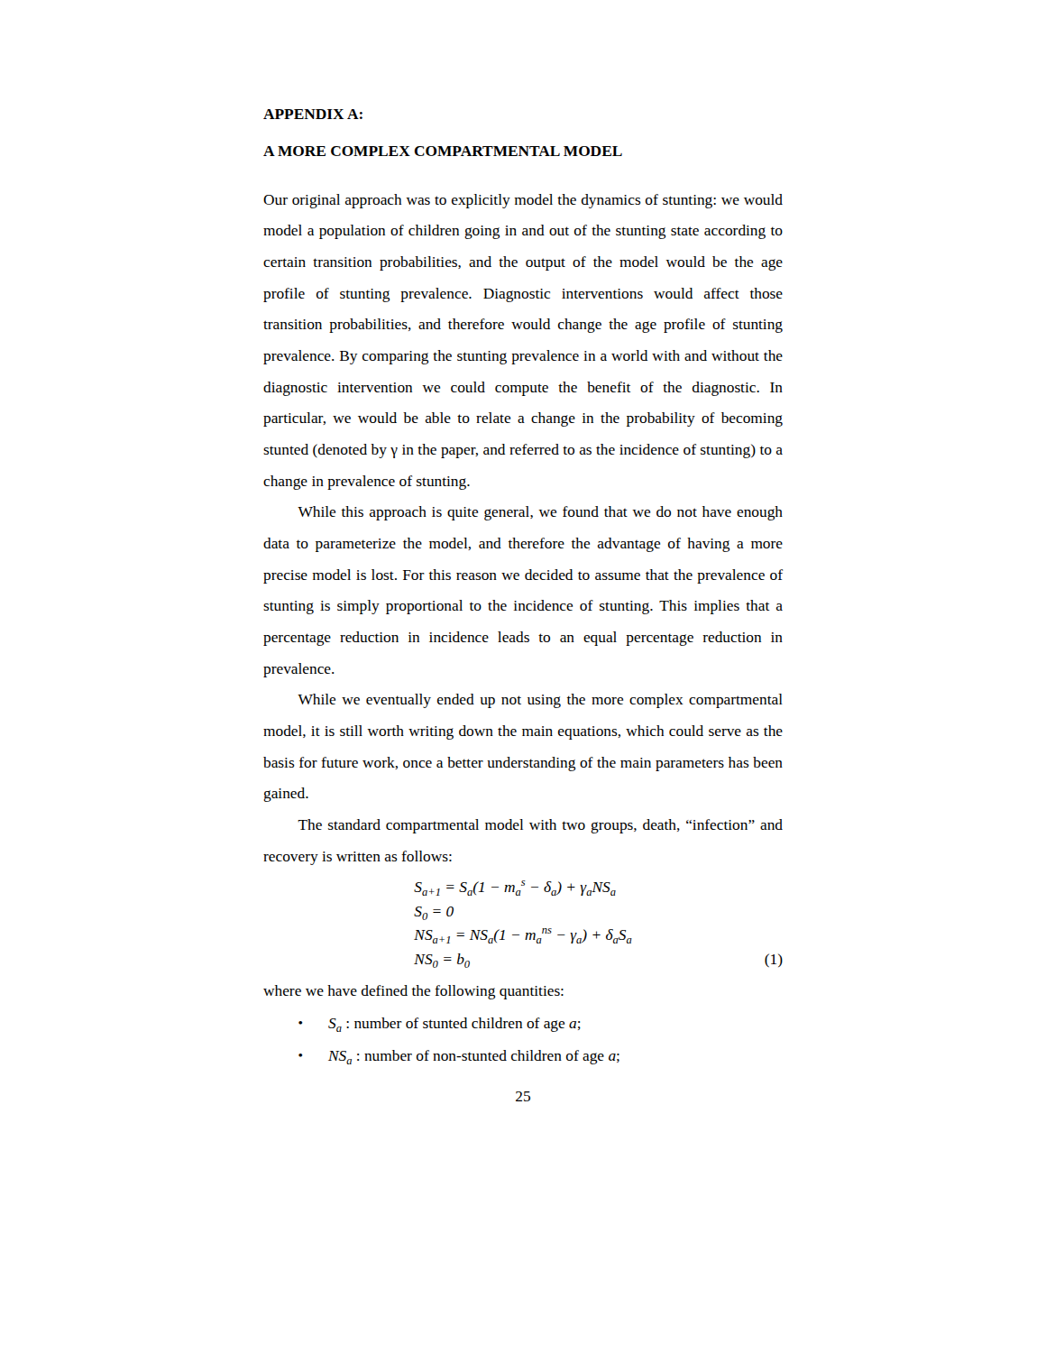Appendix A:
A more complex compartmental model
Our original approach was to explicitly model the dynamics of stunting: we would model a population of children going in and out of the stunting state according to certain transition probabilities, and the output of the model would be the age profile of stunting prevalence. Diagnostic interventions would affect those transition probabilities, and therefore would change the age profile of stunting prevalence. By comparing the stunting prevalence in a world with and without the diagnostic intervention we could compute the benefit of the diagnostic. In particular, we would be able to relate a change in the probability of becoming stunted (denoted by γ in the paper, and referred to as the incidence of stunting) to a change in prevalence of stunting.
While this approach is quite general, we found that we do not have enough data to parameterize the model, and therefore the advantage of having a more precise model is lost. For this reason we decided to assume that the prevalence of stunting is simply proportional to the incidence of stunting. This implies that a percentage reduction in incidence leads to an equal percentage reduction in prevalence.
While we eventually ended up not using the more complex compartmental model, it is still worth writing down the main equations, which could serve as the basis for future work, once a better understanding of the main parameters has been gained.
The standard compartmental model with two groups, death, “infection” and recovery is written as follows:
Sa+1 = Sa(1 − mas − δa) + γaNSa S0 = 0 NSa+1 = NSa(1 − mans − γa) + δaSa NS0 = b0 (1)
where we have defined the following quantities:
Sa : number of stunted children of age a;
NSa : number of non-stunted children of age a;
25